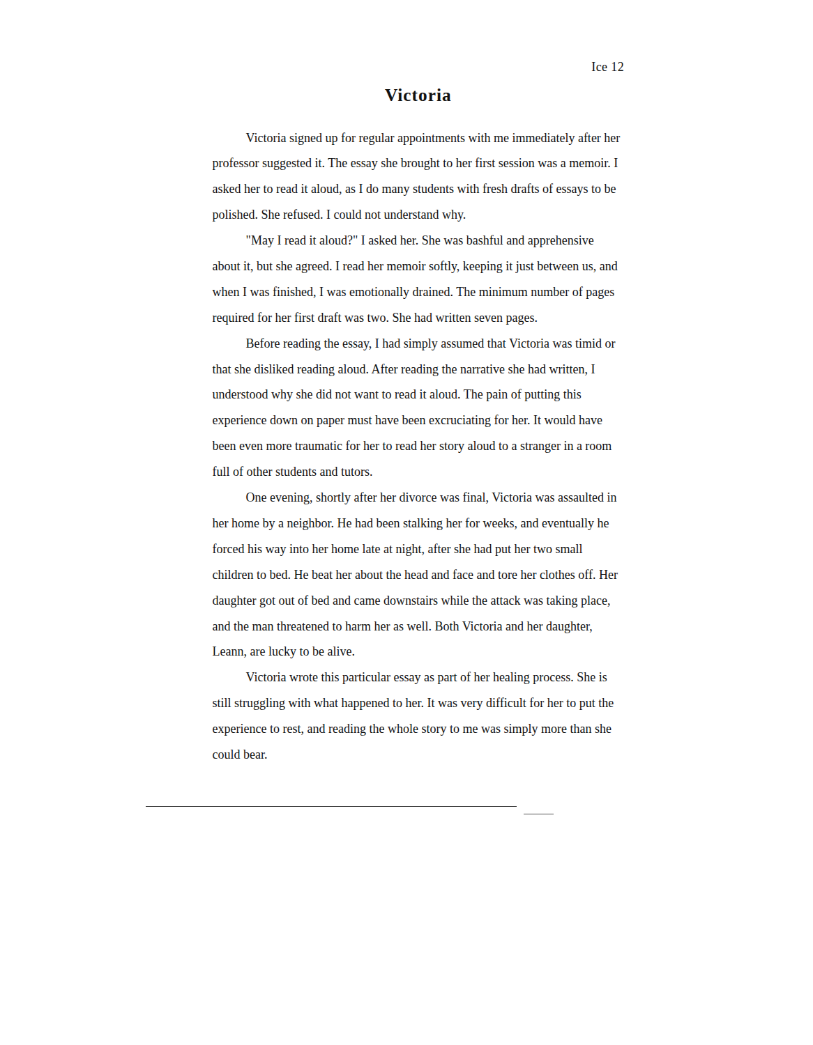Ice 12
Victoria
Victoria signed up for regular appointments with me immediately after her professor suggested it. The essay she brought to her first session was a memoir. I asked her to read it aloud, as I do many students with fresh drafts of essays to be polished. She refused. I could not understand why.
"May I read it aloud?" I asked her. She was bashful and apprehensive about it, but she agreed. I read her memoir softly, keeping it just between us, and when I was finished, I was emotionally drained. The minimum number of pages required for her first draft was two. She had written seven pages.
Before reading the essay, I had simply assumed that Victoria was timid or that she disliked reading aloud. After reading the narrative she had written, I understood why she did not want to read it aloud. The pain of putting this experience down on paper must have been excruciating for her. It would have been even more traumatic for her to read her story aloud to a stranger in a room full of other students and tutors.
One evening, shortly after her divorce was final, Victoria was assaulted in her home by a neighbor. He had been stalking her for weeks, and eventually he forced his way into her home late at night, after she had put her two small children to bed. He beat her about the head and face and tore her clothes off. Her daughter got out of bed and came downstairs while the attack was taking place, and the man threatened to harm her as well. Both Victoria and her daughter, Leann, are lucky to be alive.
Victoria wrote this particular essay as part of her healing process. She is still struggling with what happened to her. It was very difficult for her to put the experience to rest, and reading the whole story to me was simply more than she could bear.